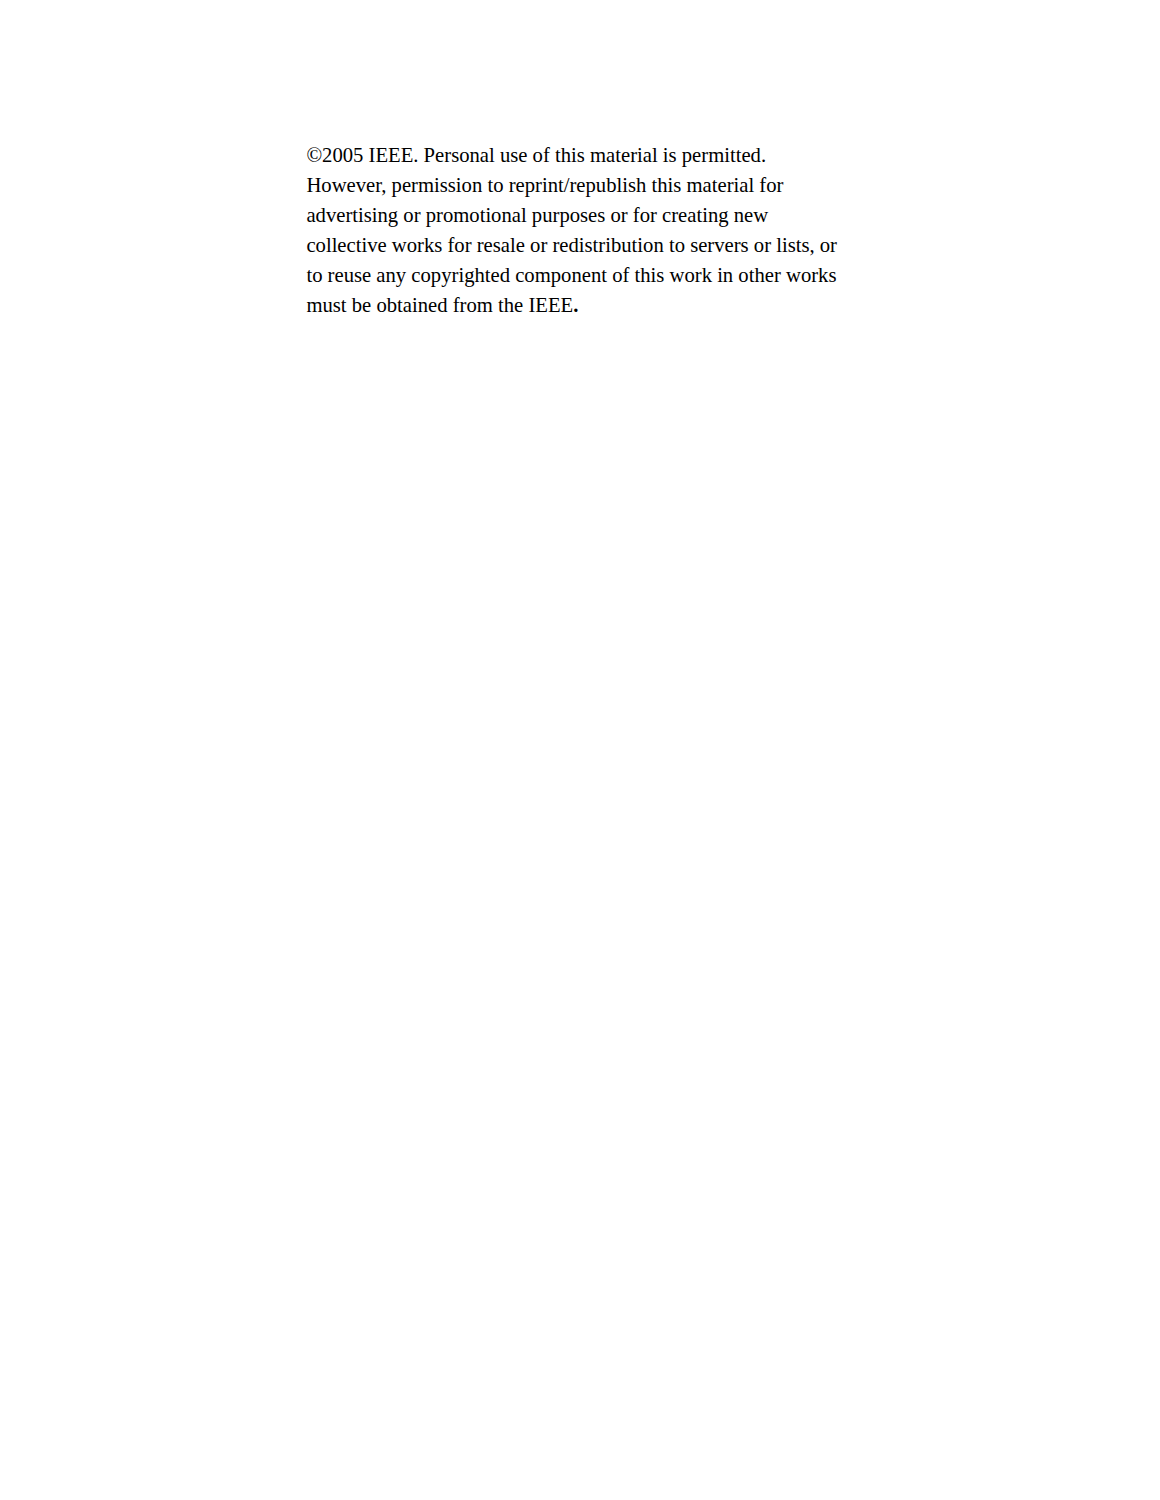©2005 IEEE. Personal use of this material is permitted. However, permission to reprint/republish this material for advertising or promotional purposes or for creating new collective works for resale or redistribution to servers or lists, or to reuse any copyrighted component of this work in other works must be obtained from the IEEE.